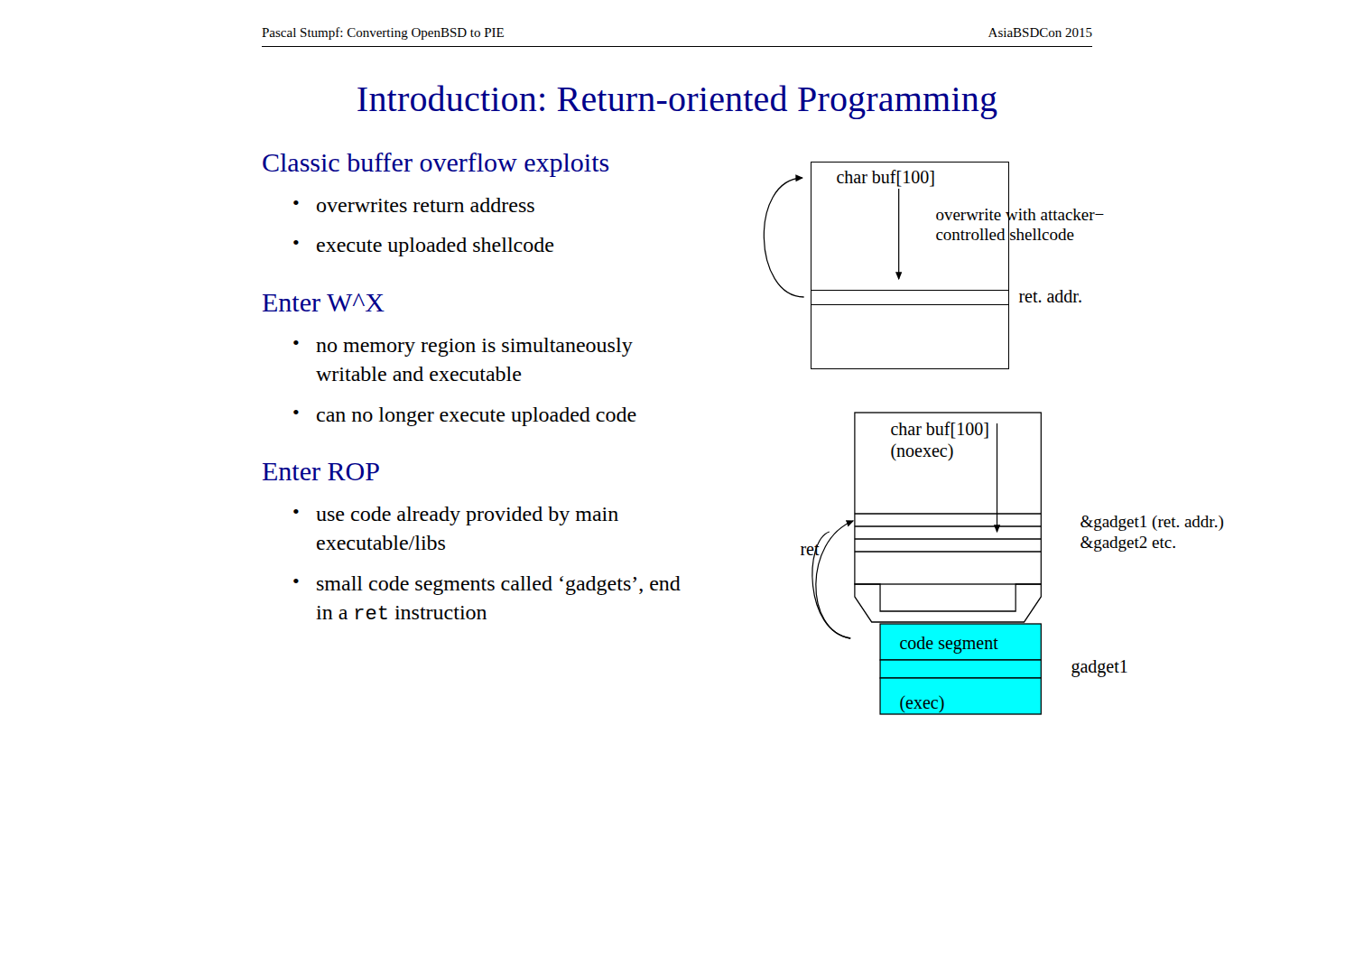Pascal Stumpf: Converting OpenBSD to PIE
AsiaBSDCon 2015
Introduction: Return-oriented Programming
Classic buffer overflow exploits
overwrites return address
execute uploaded shellcode
Enter W^X
no memory region is simultaneously writable and executable
can no longer execute uploaded code
Enter ROP
use code already provided by main executable/libs
small code segments called ‘gadgets’, end in a ret instruction
char buf[100]
overwrite with attacker−
controlled shellcode
ret. addr.
char buf[100]
(noexec)
ret
&gadget1 (ret. addr.)
&gadget2 etc.
code segment
(exec)
gadget1